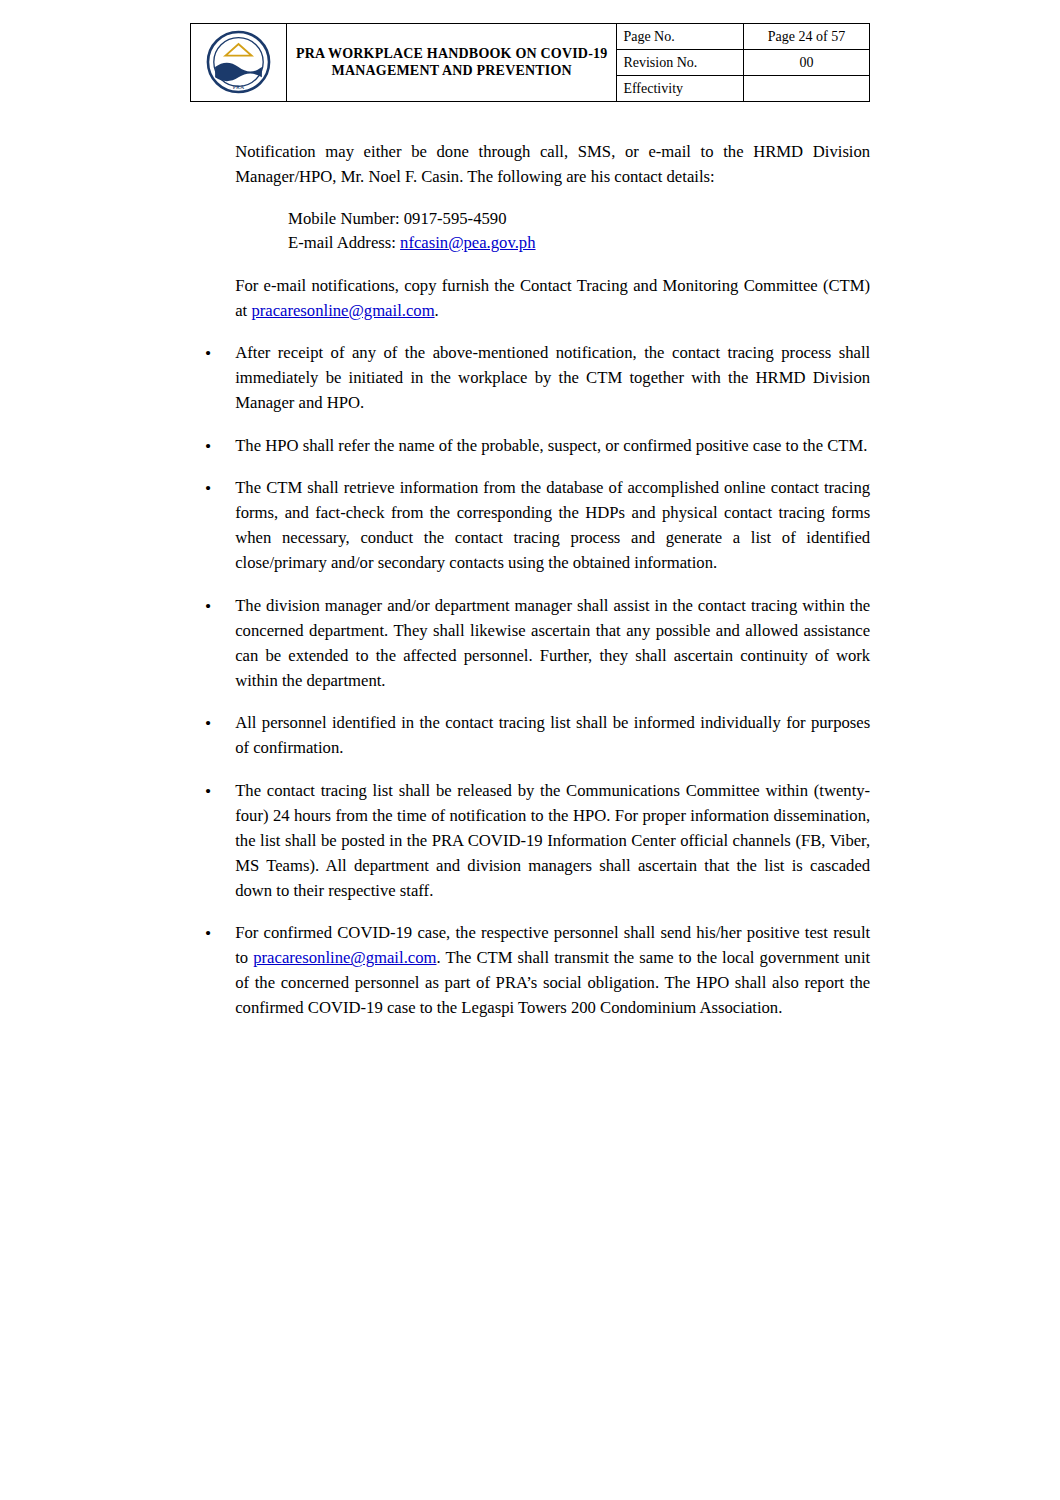| | PRA WORKPLACE HANDBOOK ON COVID-19 MANAGEMENT AND PREVENTION | Page No. | Page 24 of 57 |
| Revision No. | 00 |
| Effectivity | |
Notification may either be done through call, SMS, or e-mail to the HRMD Division Manager/HPO, Mr. Noel F. Casin. The following are his contact details:
Mobile Number: 0917-595-4590
E-mail Address: nfcasin@pea.gov.ph
For e-mail notifications, copy furnish the Contact Tracing and Monitoring Committee (CTM) at pracaresonline@gmail.com.
After receipt of any of the above-mentioned notification, the contact tracing process shall immediately be initiated in the workplace by the CTM together with the HRMD Division Manager and HPO.
The HPO shall refer the name of the probable, suspect, or confirmed positive case to the CTM.
The CTM shall retrieve information from the database of accomplished online contact tracing forms, and fact-check from the corresponding the HDPs and physical contact tracing forms when necessary, conduct the contact tracing process and generate a list of identified close/primary and/or secondary contacts using the obtained information.
The division manager and/or department manager shall assist in the contact tracing within the concerned department. They shall likewise ascertain that any possible and allowed assistance can be extended to the affected personnel. Further, they shall ascertain continuity of work within the department.
All personnel identified in the contact tracing list shall be informed individually for purposes of confirmation.
The contact tracing list shall be released by the Communications Committee within (twenty-four) 24 hours from the time of notification to the HPO. For proper information dissemination, the list shall be posted in the PRA COVID-19 Information Center official channels (FB, Viber, MS Teams). All department and division managers shall ascertain that the list is cascaded down to their respective staff.
For confirmed COVID-19 case, the respective personnel shall send his/her positive test result to pracaresonline@gmail.com. The CTM shall transmit the same to the local government unit of the concerned personnel as part of PRA’s social obligation. The HPO shall also report the confirmed COVID-19 case to the Legaspi Towers 200 Condominium Association.